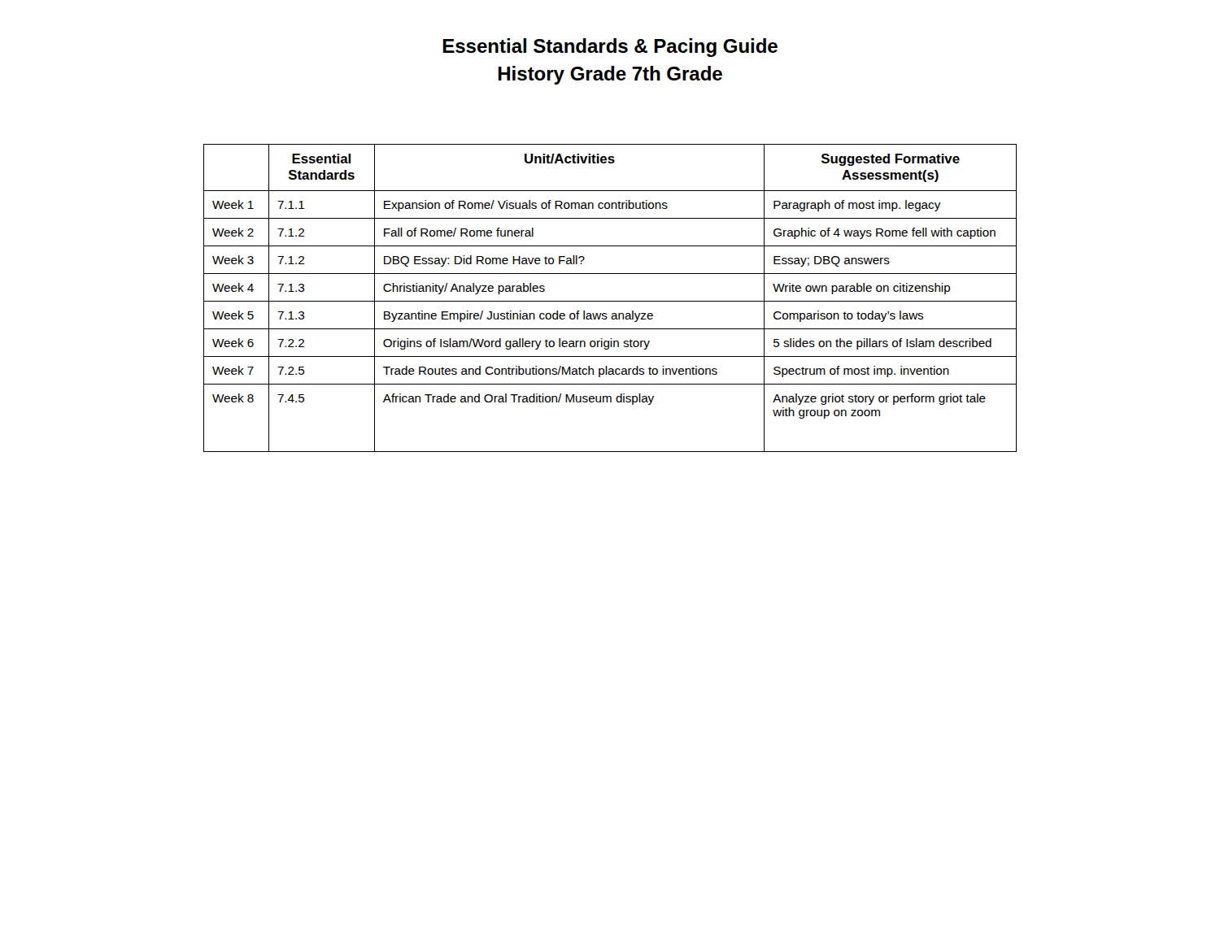Essential Standards & Pacing Guide
History Grade 7th Grade
| | Essential Standards | Unit/Activities | Suggested Formative Assessment(s) |
| --- | --- | --- | --- |
| Week 1 | 7.1.1 | Expansion of Rome/ Visuals of Roman contributions | Paragraph of most imp. legacy |
| Week 2 | 7.1.2 | Fall of Rome/ Rome funeral | Graphic of 4 ways Rome fell with caption |
| Week 3 | 7.1.2 | DBQ Essay: Did Rome Have to Fall? | Essay; DBQ answers |
| Week 4 | 7.1.3 | Christianity/ Analyze parables | Write own parable on citizenship |
| Week 5 | 7.1.3 | Byzantine Empire/ Justinian code of laws analyze | Comparison to today’s laws |
| Week 6 | 7.2.2 | Origins of Islam/Word gallery to learn origin story | 5 slides on the pillars of Islam described |
| Week 7 | 7.2.5 | Trade Routes and Contributions/Match placards to inventions | Spectrum of most imp. invention |
| Week 8 | 7.4.5 | African Trade and Oral Tradition/ Museum display | Analyze griot story or perform griot tale with group on zoom |